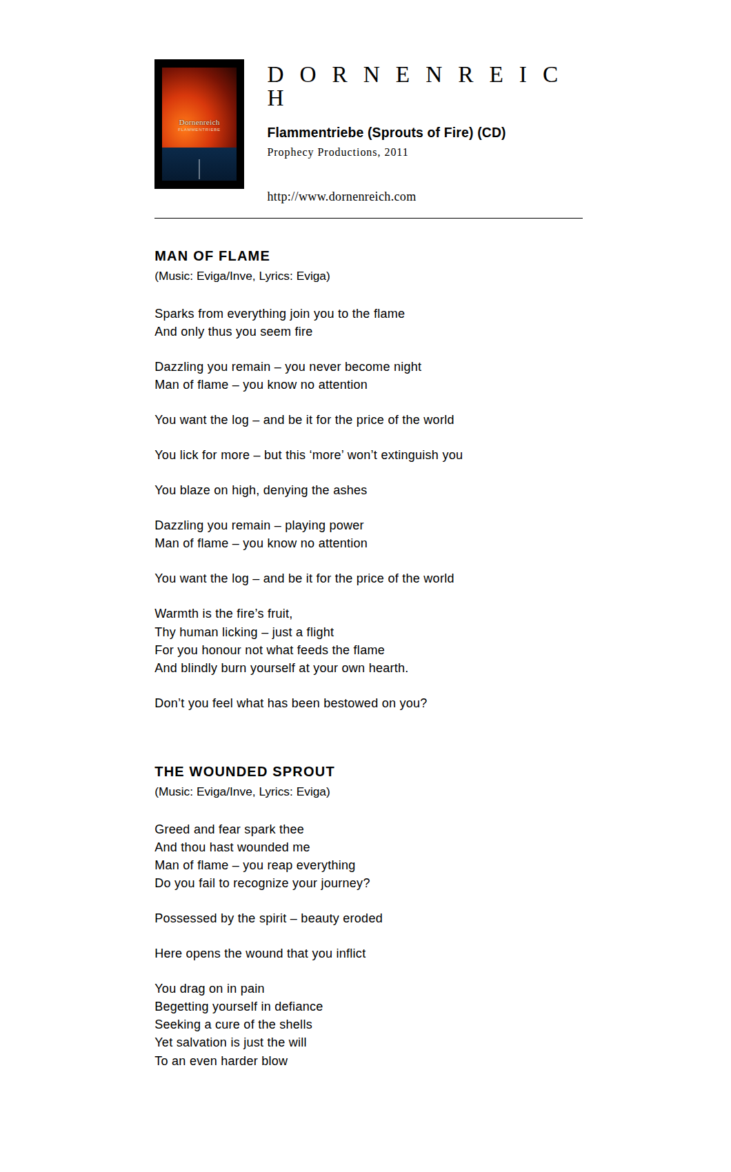Dornenreich
FLAMMENTRIEBE
D O R N E N R E I C H
Flammentriebe (Sprouts of Fire) (CD)
Prophecy Productions, 2011
http://www.dornenreich.com
Man of Flame
(Music: Eviga/Inve, Lyrics: Eviga)
Sparks from everything join you to the flame
And only thus you seem fire
Dazzling you remain – you never become night
Man of flame – you know no attention
You want the log – and be it for the price of the world
You lick for more – but this ‘more’ won’t extinguish you
You blaze on high, denying the ashes
Dazzling you remain – playing power
Man of flame – you know no attention
You want the log – and be it for the price of the world
Warmth is the fire’s fruit,
Thy human licking – just a flight
For you honour not what feeds the flame
And blindly burn yourself at your own hearth.
Don’t you feel what has been bestowed on you?
The Wounded Sprout
(Music: Eviga/Inve, Lyrics: Eviga)
Greed and fear spark thee
And thou hast wounded me
Man of flame – you reap everything
Do you fail to recognize your journey?
Possessed by the spirit – beauty eroded
Here opens the wound that you inflict
You drag on in pain
Begetting yourself in defiance
Seeking a cure of the shells
Yet salvation is just the will
To an even harder blow